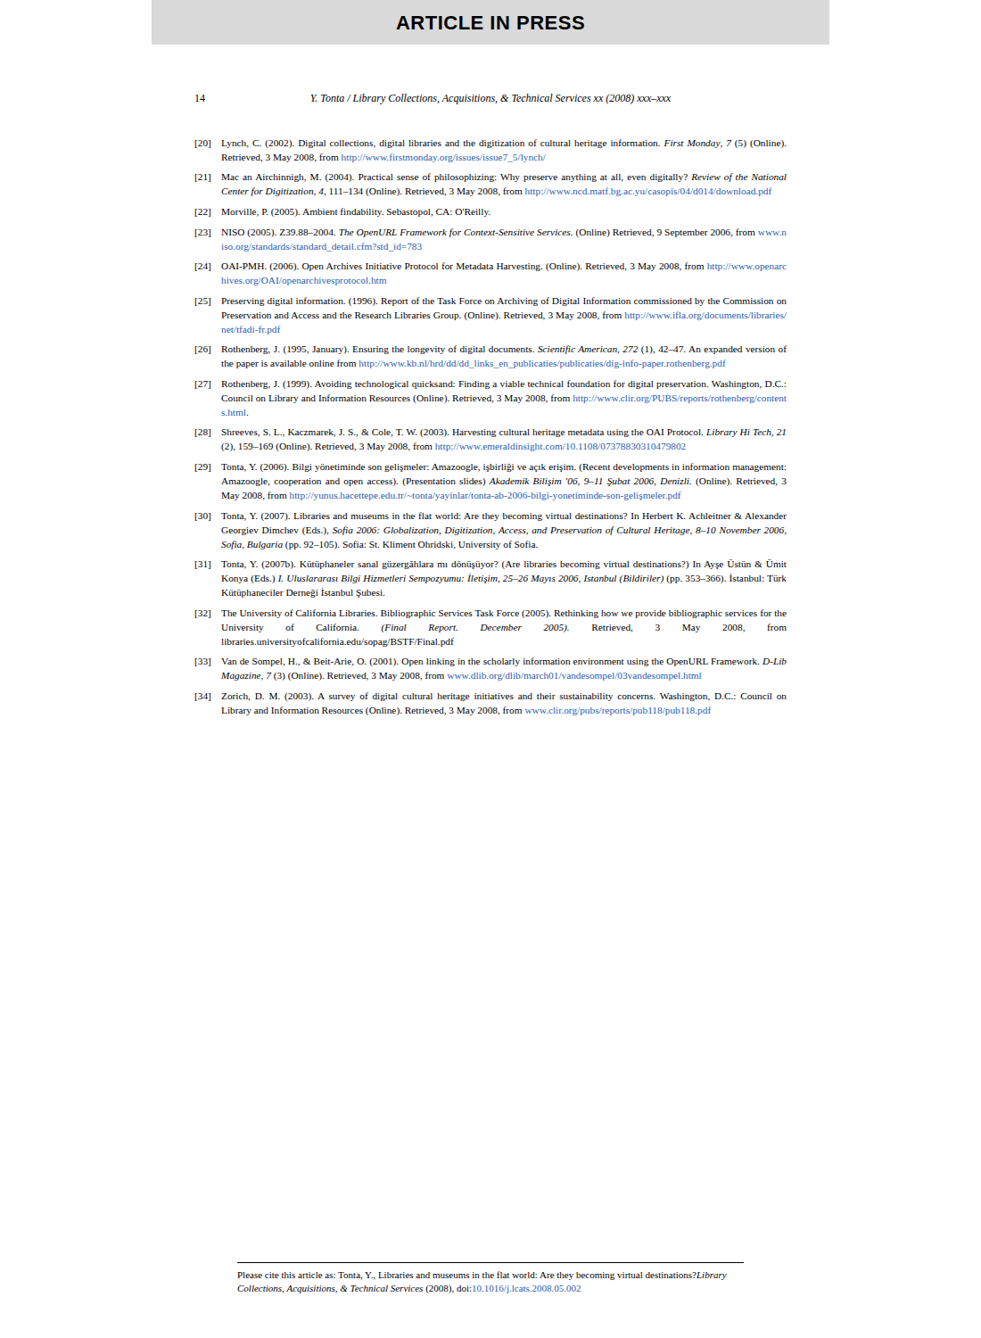ARTICLE IN PRESS
14 Y. Tonta / Library Collections, Acquisitions, & Technical Services xx (2008) xxx–xxx
[20] Lynch, C. (2002). Digital collections, digital libraries and the digitization of cultural heritage information. First Monday, 7 (5) (Online). Retrieved, 3 May 2008, from http://www.firstmonday.org/issues/issue7_5/lynch/
[21] Mac an Airchinnigh, M. (2004). Practical sense of philosophizing: Why preserve anything at all, even digitally? Review of the National Center for Digitization, 4, 111–134 (Online). Retrieved, 3 May 2008, from http://www.ncd.matf.bg.ac.yu/casopis/04/d014/download.pdf
[22] Morville, P. (2005). Ambient findability. Sebastopol, CA: O'Reilly.
[23] NISO (2005). Z39.88–2004. The OpenURL Framework for Context-Sensitive Services. (Online) Retrieved, 9 September 2006, from www.niso.org/standards/standard_detail.cfm?std_id=783
[24] OAI-PMH. (2006). Open Archives Initiative Protocol for Metadata Harvesting. (Online). Retrieved, 3 May 2008, from http://www.openarchives.org/OAI/openarchivesprotocol.htm
[25] Preserving digital information. (1996). Report of the Task Force on Archiving of Digital Information commissioned by the Commission on Preservation and Access and the Research Libraries Group. (Online). Retrieved, 3 May 2008, from http://www.ifla.org/documents/libraries/net/tfadi-fr.pdf
[26] Rothenberg, J. (1995, January). Ensuring the longevity of digital documents. Scientific American, 272 (1), 42–47. An expanded version of the paper is available online from http://www.kb.nl/hrd/dd/dd_links_en_publicaties/publicaties/dig-info-paper.rothenberg.pdf
[27] Rothenberg, J. (1999). Avoiding technological quicksand: Finding a viable technical foundation for digital preservation. Washington, D.C.: Council on Library and Information Resources (Online). Retrieved, 3 May 2008, from http://www.clir.org/PUBS/reports/rothenberg/contents.html.
[28] Shreeves, S. L., Kaczmarek, J. S., & Cole, T. W. (2003). Harvesting cultural heritage metadata using the OAI Protocol. Library Hi Tech, 21 (2), 159–169 (Online). Retrieved, 3 May 2008, from http://www.emeraldinsight.com/10.1108/07378830310479802
[29] Tonta, Y. (2006). Bilgi yönetiminde son gelişmeler: Amazoogle, işbirliği ve açık erişim. (Recent developments in information management: Amazoogle, cooperation and open access). (Presentation slides) Akademik Bilişim '06, 9–11 Şubat 2006, Denizli. (Online). Retrieved, 3 May 2008, from http://yunus.hacettepe.edu.tr/~tonta/yayinlar/tonta-ab-2006-bilgi-yonetiminde-son-gelişmeler.pdf
[30] Tonta, Y. (2007). Libraries and museums in the flat world: Are they becoming virtual destinations? In Herbert K. Achleitner & Alexander Georgiev Dimchev (Eds.), Sofia 2006: Globalization, Digitization, Access, and Preservation of Cultural Heritage, 8–10 November 2006, Sofia, Bulgaria (pp. 92–105). Sofia: St. Kliment Ohridski, University of Sofia.
[31] Tonta, Y. (2007b). Kütüphaneler sanal güzergâhlara mı dönüşüyor? (Are libraries becoming virtual destinations?) In Ayşe Üstün & Ümit Konya (Eds.) I. Uluslararası Bilgi Hizmetleri Sempozyumu: İletişim, 25–26 Mayıs 2006, Istanbul (Bildiriler) (pp. 353–366). İstanbul: Türk Kütüphaneciler Derneği İstanbul Şubesi.
[32] The University of California Libraries. Bibliographic Services Task Force (2005). Rethinking how we provide bibliographic services for the University of California. (Final Report. December 2005). Retrieved, 3 May 2008, from libraries.universityofcalifornia.edu/sopag/BSTF/Final.pdf
[33] Van de Sompel, H., & Beit-Arie, O. (2001). Open linking in the scholarly information environment using the OpenURL Framework. D-Lib Magazine, 7 (3) (Online). Retrieved, 3 May 2008, from www.dlib.org/dlib/march01/vandesompel/03vandesompel.html
[34] Zorich, D. M. (2003). A survey of digital cultural heritage initiatives and their sustainability concerns. Washington, D.C.: Council on Library and Information Resources (Online). Retrieved, 3 May 2008, from www.clir.org/pubs/reports/pub118/pub118.pdf
Please cite this article as: Tonta, Y., Libraries and museums in the flat world: Are they becoming virtual destinations?Library Collections, Acquisitions, & Technical Services (2008), doi:10.1016/j.lcats.2008.05.002